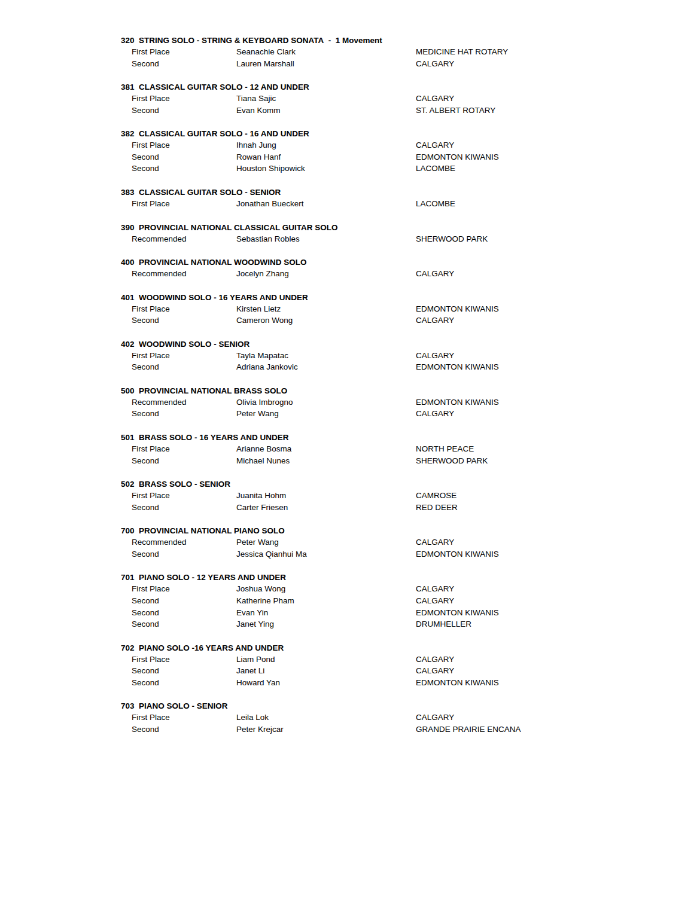320 STRING SOLO - STRING & KEYBOARD SONATA - 1 Movement
| First Place | Seanachie Clark | MEDICINE HAT ROTARY |
| Second | Lauren Marshall | CALGARY |
381 CLASSICAL GUITAR SOLO - 12 AND UNDER
| First Place | Tiana Sajic | CALGARY |
| Second | Evan Komm | ST. ALBERT ROTARY |
382 CLASSICAL GUITAR SOLO - 16 AND UNDER
| First Place | Ihnah Jung | CALGARY |
| Second | Rowan Hanf | EDMONTON KIWANIS |
| Second | Houston Shipowick | LACOMBE |
383 CLASSICAL GUITAR SOLO - SENIOR
| First Place | Jonathan Bueckert | LACOMBE |
390 PROVINCIAL NATIONAL CLASSICAL GUITAR SOLO
| Recommended | Sebastian Robles | SHERWOOD PARK |
400 PROVINCIAL NATIONAL WOODWIND SOLO
| Recommended | Jocelyn Zhang | CALGARY |
401 WOODWIND SOLO - 16 YEARS AND UNDER
| First Place | Kirsten Lietz | EDMONTON KIWANIS |
| Second | Cameron Wong | CALGARY |
402 WOODWIND SOLO - SENIOR
| First Place | Tayla Mapatac | CALGARY |
| Second | Adriana Jankovic | EDMONTON KIWANIS |
500 PROVINCIAL NATIONAL BRASS SOLO
| Recommended | Olivia Imbrogno | EDMONTON KIWANIS |
| Second | Peter Wang | CALGARY |
501 BRASS SOLO - 16 YEARS AND UNDER
| First Place | Arianne Bosma | NORTH PEACE |
| Second | Michael Nunes | SHERWOOD PARK |
502 BRASS SOLO - SENIOR
| First Place | Juanita Hohm | CAMROSE |
| Second | Carter Friesen | RED DEER |
700 PROVINCIAL NATIONAL PIANO SOLO
| Recommended | Peter Wang | CALGARY |
| Second | Jessica Qianhui Ma | EDMONTON KIWANIS |
701 PIANO SOLO - 12 YEARS AND UNDER
| First Place | Joshua Wong | CALGARY |
| Second | Katherine Pham | CALGARY |
| Second | Evan Yin | EDMONTON KIWANIS |
| Second | Janet Ying | DRUMHELLER |
702 PIANO SOLO -16 YEARS AND UNDER
| First Place | Liam Pond | CALGARY |
| Second | Janet Li | CALGARY |
| Second | Howard Yan | EDMONTON KIWANIS |
703 PIANO SOLO - SENIOR
| First Place | Leila Lok | CALGARY |
| Second | Peter Krejcar | GRANDE PRAIRIE ENCANA |